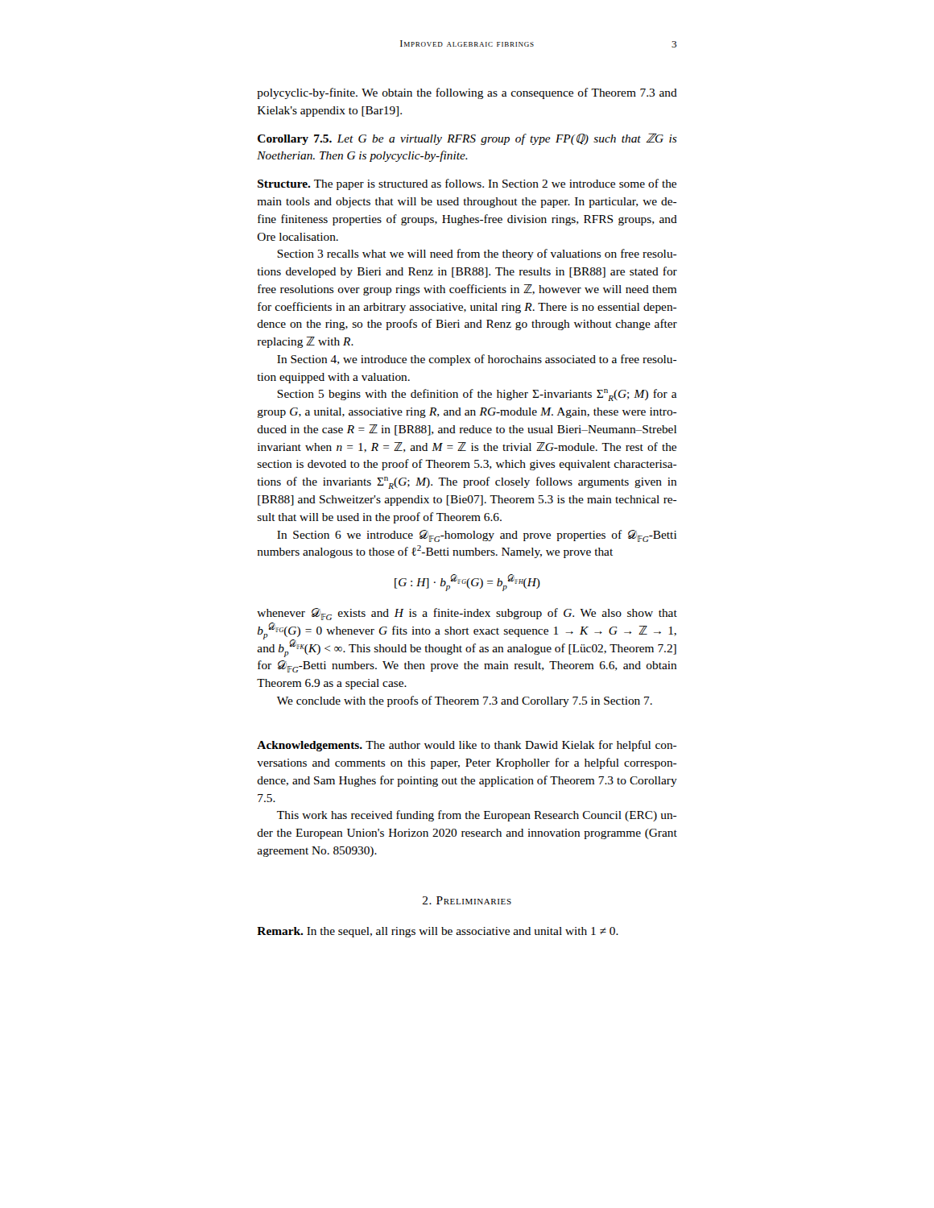Improved algebraic fibrings 3
polycyclic-by-finite. We obtain the following as a consequence of Theorem 7.3 and Kielak's appendix to [Bar19].
Corollary 7.5. Let G be a virtually RFRS group of type FP(ℚ) such that ℤG is Noetherian. Then G is polycyclic-by-finite.
Structure. The paper is structured as follows. In Section 2 we introduce some of the main tools and objects that will be used throughout the paper. In particular, we define finiteness properties of groups, Hughes-free division rings, RFRS groups, and Ore localisation.
Section 3 recalls what we will need from the theory of valuations on free resolutions developed by Bieri and Renz in [BR88]. The results in [BR88] are stated for free resolutions over group rings with coefficients in ℤ, however we will need them for coefficients in an arbitrary associative, unital ring R. There is no essential dependence on the ring, so the proofs of Bieri and Renz go through without change after replacing ℤ with R.
In Section 4, we introduce the complex of horochains associated to a free resolution equipped with a valuation.
Section 5 begins with the definition of the higher Σ-invariants ΣnR(G; M) for a group G, a unital, associative ring R, and an RG-module M. Again, these were introduced in the case R = ℤ in [BR88], and reduce to the usual Bieri–Neumann–Strebel invariant when n = 1, R = ℤ, and M = ℤ is the trivial ℤG-module. The rest of the section is devoted to the proof of Theorem 5.3, which gives equivalent characterisations of the invariants ΣnR(G; M). The proof closely follows arguments given in [BR88] and Schweitzer's appendix to [Bie07]. Theorem 5.3 is the main technical result that will be used in the proof of Theorem 6.6.
In Section 6 we introduce 𝒟𝔽G-homology and prove properties of 𝒟𝔽G-Betti numbers analogous to those of ℓ2-Betti numbers. Namely, we prove that
[G : H] · bp𝒟𝔽G(G) = bp𝒟𝔽H(H)
whenever 𝒟𝔽G exists and H is a finite-index subgroup of G. We also show that bp𝒟𝔽G(G) = 0 whenever G fits into a short exact sequence 1 → K → G → ℤ → 1, and bp𝒟𝔽K(K) < ∞. This should be thought of as an analogue of [Lüc02, Theorem 7.2] for 𝒟𝔽G-Betti numbers. We then prove the main result, Theorem 6.6, and obtain Theorem 6.9 as a special case.
We conclude with the proofs of Theorem 7.3 and Corollary 7.5 in Section 7.
Acknowledgements. The author would like to thank Dawid Kielak for helpful conversations and comments on this paper, Peter Kropholler for a helpful correspondence, and Sam Hughes for pointing out the application of Theorem 7.3 to Corollary 7.5.
This work has received funding from the European Research Council (ERC) under the European Union's Horizon 2020 research and innovation programme (Grant agreement No. 850930).
2. Preliminaries
Remark. In the sequel, all rings will be associative and unital with 1 ≠ 0.